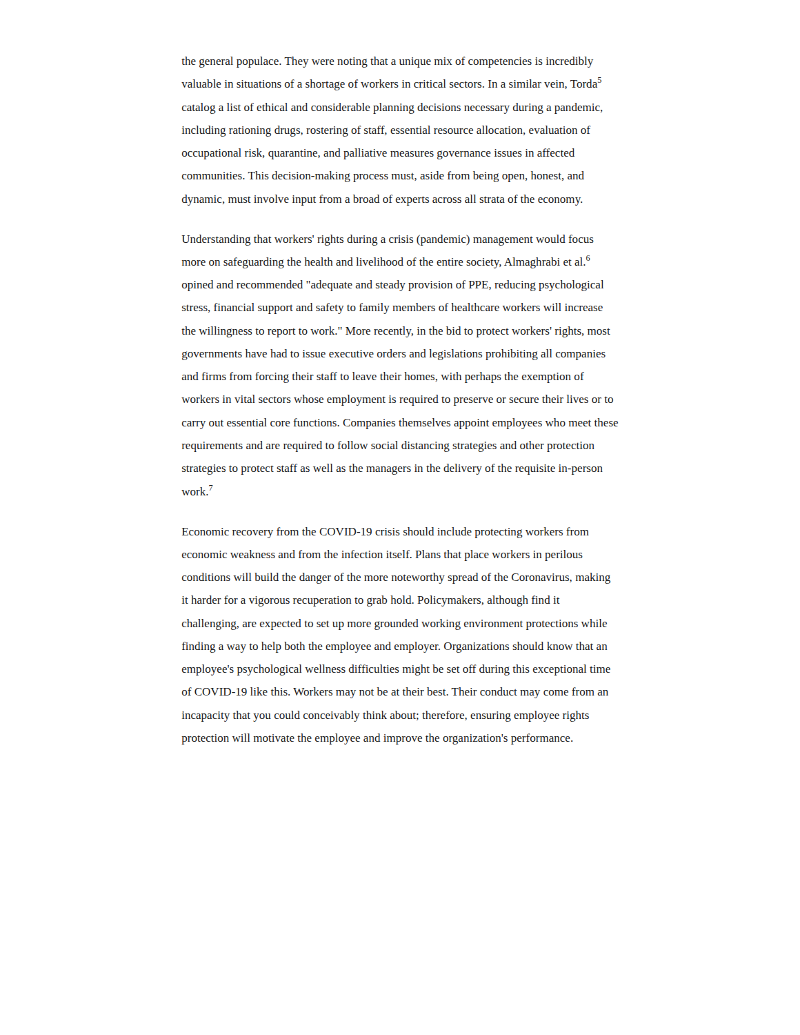the general populace. They were noting that a unique mix of competencies is incredibly valuable in situations of a shortage of workers in critical sectors. In a similar vein, Torda5 catalog a list of ethical and considerable planning decisions necessary during a pandemic, including rationing drugs, rostering of staff, essential resource allocation, evaluation of occupational risk, quarantine, and palliative measures governance issues in affected communities. This decision-making process must, aside from being open, honest, and dynamic, must involve input from a broad of experts across all strata of the economy.
Understanding that workers' rights during a crisis (pandemic) management would focus more on safeguarding the health and livelihood of the entire society, Almaghrabi et al.6 opined and recommended "adequate and steady provision of PPE, reducing psychological stress, financial support and safety to family members of healthcare workers will increase the willingness to report to work." More recently, in the bid to protect workers' rights, most governments have had to issue executive orders and legislations prohibiting all companies and firms from forcing their staff to leave their homes, with perhaps the exemption of workers in vital sectors whose employment is required to preserve or secure their lives or to carry out essential core functions. Companies themselves appoint employees who meet these requirements and are required to follow social distancing strategies and other protection strategies to protect staff as well as the managers in the delivery of the requisite in-person work.7
Economic recovery from the COVID-19 crisis should include protecting workers from economic weakness and from the infection itself. Plans that place workers in perilous conditions will build the danger of the more noteworthy spread of the Coronavirus, making it harder for a vigorous recuperation to grab hold. Policymakers, although find it challenging, are expected to set up more grounded working environment protections while finding a way to help both the employee and employer. Organizations should know that an employee's psychological wellness difficulties might be set off during this exceptional time of COVID-19 like this. Workers may not be at their best. Their conduct may come from an incapacity that you could conceivably think about; therefore, ensuring employee rights protection will motivate the employee and improve the organization's performance.